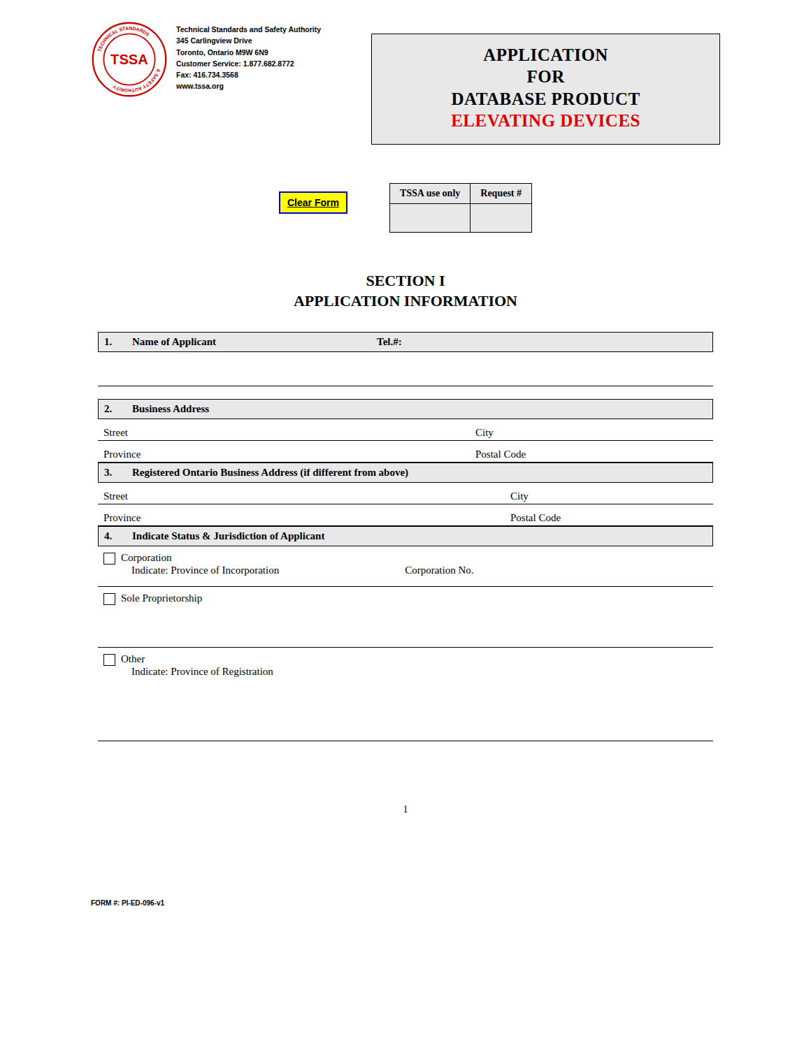TSSA TECHNICAL STANDARDS & SAFETY AUTHORITY
Technical Standards and Safety Authority
345 Carlingview Drive
Toronto, Ontario M9W 6N9
Customer Service: 1.877.682.8772
Fax: 416.734.3568
www.tssa.org
APPLICATION
FOR
DATABASE PRODUCT
ELEVATING DEVICES
Clear Form
| TSSA use only | Request # |
SECTION I
APPLICATION INFORMATION
1. Name of ApplicantTel.#:
2. Business Address
Street City
Province Postal Code
3. Registered Ontario Business Address (if different from above)
Street City
Province Postal Code
4. Indicate Status & Jurisdiction of Applicant
Corporation
Indicate: Province of Incorporation Corporation No.
Sole Proprietorship
Other
Indicate: Province of Registration
1
FORM #: PI-ED-096-v1